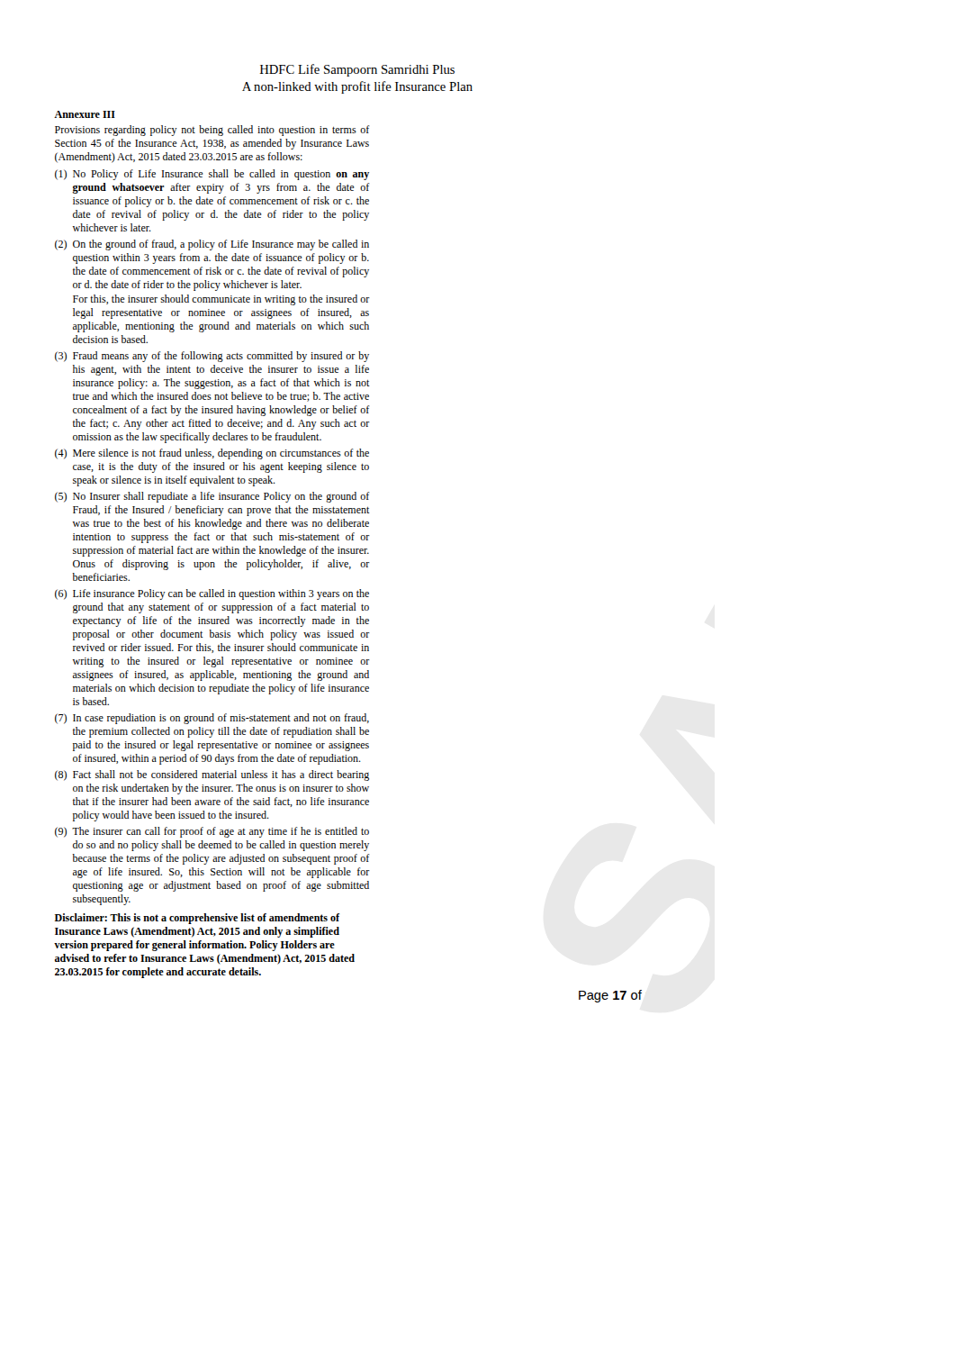SAMPLE
HDFC Life Sampoorn Samridhi Plus
A non-linked with profit life Insurance Plan
Annexure III
Provisions regarding policy not being called into question in terms of Section 45 of the Insurance Act, 1938, as amended by Insurance Laws (Amendment) Act, 2015 dated 23.03.2015 are as follows:
No Policy of Life Insurance shall be called in question on any ground whatsoever after expiry of 3 yrs from a. the date of issuance of policy or b. the date of commencement of risk or c. the date of revival of policy or d. the date of rider to the policy whichever is later.
On the ground of fraud, a policy of Life Insurance may be called in question within 3 years from a. the date of issuance of policy or b. the date of commencement of risk or c. the date of revival of policy or d. the date of rider to the policy whichever is later.
For this, the insurer should communicate in writing to the insured or legal representative or nominee or assignees of insured, as applicable, mentioning the ground and materials on which such decision is based.
Fraud means any of the following acts committed by insured or by his agent, with the intent to deceive the insurer to issue a life insurance policy: a. The suggestion, as a fact of that which is not true and which the insured does not believe to be true; b. The active concealment of a fact by the insured having knowledge or belief of the fact; c. Any other act fitted to deceive; and d. Any such act or omission as the law specifically declares to be fraudulent.
Mere silence is not fraud unless, depending on circumstances of the case, it is the duty of the insured or his agent keeping silence to speak or silence is in itself equivalent to speak.
No Insurer shall repudiate a life insurance Policy on the ground of Fraud, if the Insured / beneficiary can prove that the misstatement was true to the best of his knowledge and there was no deliberate intention to suppress the fact or that such mis-statement of or suppression of material fact are within the knowledge of the insurer. Onus of disproving is upon the policyholder, if alive, or beneficiaries.
Life insurance Policy can be called in question within 3 years on the ground that any statement of or suppression of a fact material to expectancy of life of the insured was incorrectly made in the proposal or other document basis which policy was issued or revived or rider issued. For this, the insurer should communicate in writing to the insured or legal representative or nominee or assignees of insured, as applicable, mentioning the ground and materials on which decision to repudiate the policy of life insurance is based.
In case repudiation is on ground of mis-statement and not on fraud, the premium collected on policy till the date of repudiation shall be paid to the insured or legal representative or nominee or assignees of insured, within a period of 90 days from the date of repudiation.
Fact shall not be considered material unless it has a direct bearing on the risk undertaken by the insurer. The onus is on insurer to show that if the insurer had been aware of the said fact, no life insurance policy would have been issued to the insured.
The insurer can call for proof of age at any time if he is entitled to do so and no policy shall be deemed to be called in question merely because the terms of the policy are adjusted on subsequent proof of age of life insured. So, this Section will not be applicable for questioning age or adjustment based on proof of age submitted subsequently.
Disclaimer: This is not a comprehensive list of amendments of Insurance Laws (Amendment) Act, 2015 and only a simplified version prepared for general information. Policy Holders are advised to refer to Insurance Laws (Amendment) Act, 2015 dated 23.03.2015 for complete and accurate details.
Page 17 of 17